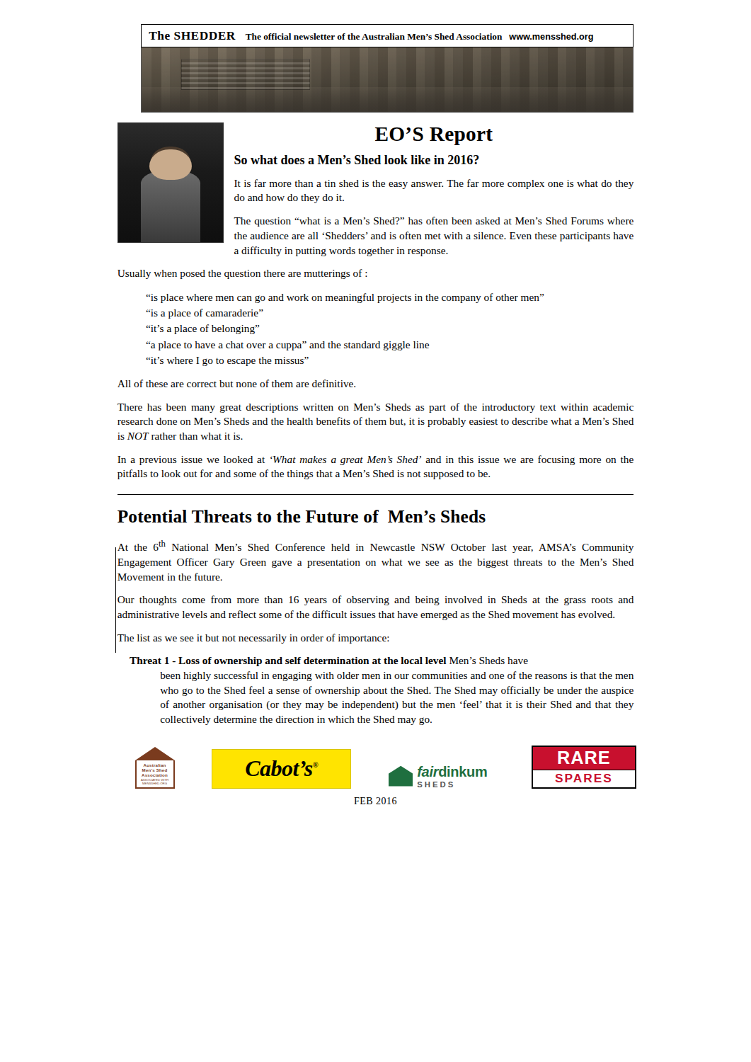The SHEDDER The official newsletter of the Australian Men’s Shed Association www.mensshed.org
EO’S Report
So what does a Men’s Shed look like in 2016?
It is far more than a tin shed is the easy answer. The far more complex one is what do they do and how do they do it.
The question “what is a Men’s Shed?” has often been asked at Men’s Shed Forums where the audience are all ‘Shedders’ and is often met with a silence. Even these participants have a difficulty in putting words together in response.
Usually when posed the question there are mutterings of :
“is place where men can go and work on meaningful projects in the company of other men”
“is a place of camaraderie”
“it’s a place of belonging”
“a place to have a chat over a cuppa” and the standard giggle line
“it’s where I go to escape the missus”
All of these are correct but none of them are definitive.
There has been many great descriptions written on Men’s Sheds as part of the introductory text within academic research done on Men’s Sheds and the health benefits of them but, it is probably easiest to describe what a Men’s Shed is NOT rather than what it is.
In a previous issue we looked at ‘What makes a great Men’s Shed’ and in this issue we are focusing more on the pitfalls to look out for and some of the things that a Men’s Shed is not supposed to be.
Potential Threats to the Future of Men’s Sheds
At the 6th National Men’s Shed Conference held in Newcastle NSW October last year, AMSA’s Community Engagement Officer Gary Green gave a presentation on what we see as the biggest threats to the Men’s Shed Movement in the future.
Our thoughts come from more than 16 years of observing and being involved in Sheds at the grass roots and administrative levels and reflect some of the difficult issues that have emerged as the Shed movement has evolved.
The list as we see it but not necessarily in order of importance:
Threat 1 - Loss of ownership and self determination at the local level Men’s Sheds have been highly successful in engaging with older men in our communities and one of the reasons is that the men who go to the Shed feel a sense of ownership about the Shed. The Shed may officially be under the auspice of another organisation (or they may be independent) but the men ‘feel’ that it is their Shed and that they collectively determine the direction in which the Shed may go.
Australian
Men’s Shed
Association
ASSOCIATED WITH MENSSHED.ORG
Cabot’s®
fairdinkum
SHEDS
RARE SPARES
FEB 2016